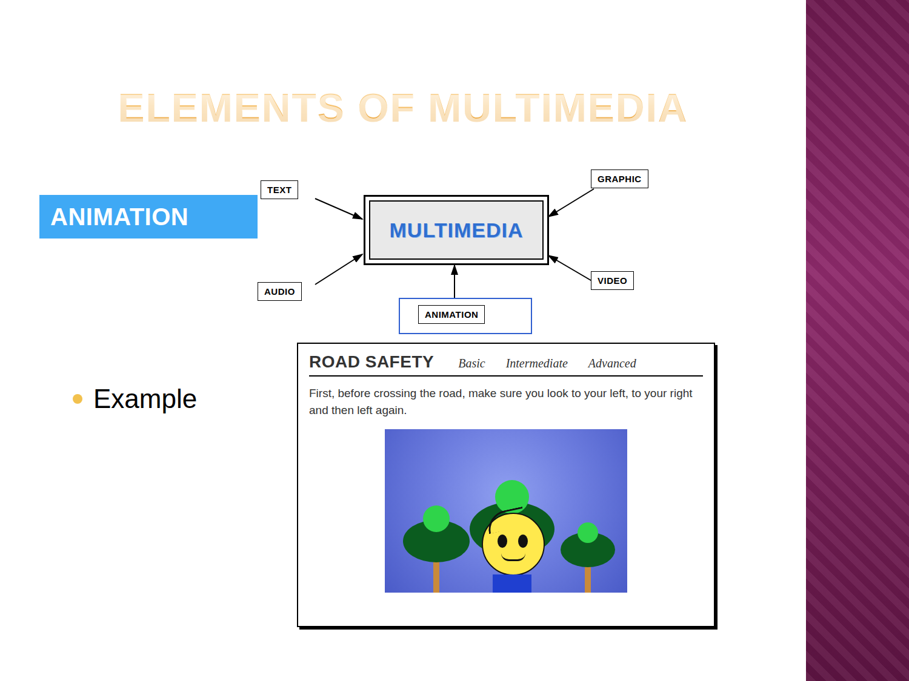Elements of Multimedia
ANIMATION
MULTIMEDIA
TEXT
AUDIO
GRAPHIC
VIDEO
ANIMATION
Example
ROAD SAFETY
Basic Intermediate Advanced
First, before crossing the road, make sure you look to your left, to your right and then left again.